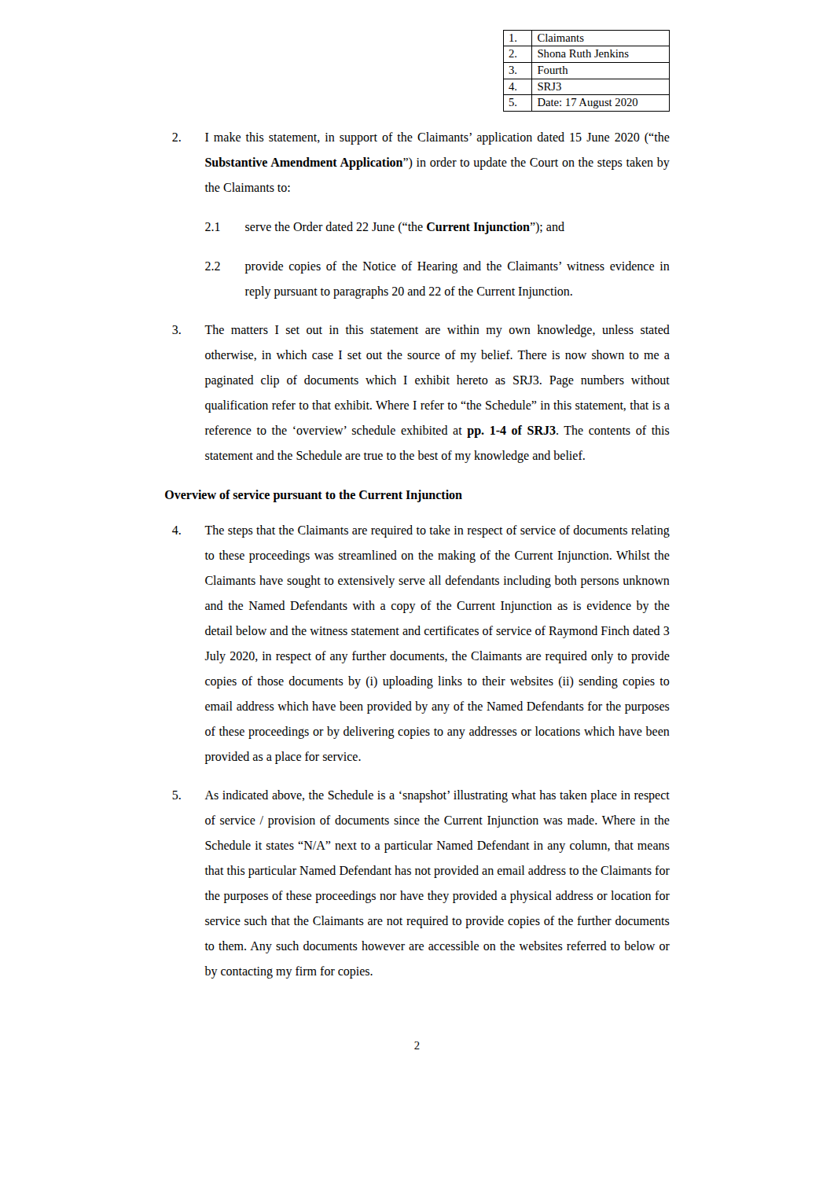| 1. | Claimants |
| 2. | Shona Ruth Jenkins |
| 3. | Fourth |
| 4. | SRJ3 |
| 5. | Date: 17 August 2020 |
2.
I make this statement, in support of the Claimants’ application dated 15 June 2020 (“the Substantive Amendment Application”) in order to update the Court on the steps taken by the Claimants to:
2.1
serve the Order dated 22 June (“the Current Injunction”); and
2.2
provide copies of the Notice of Hearing and the Claimants’ witness evidence in reply pursuant to paragraphs 20 and 22 of the Current Injunction.
3.
The matters I set out in this statement are within my own knowledge, unless stated otherwise, in which case I set out the source of my belief. There is now shown to me a paginated clip of documents which I exhibit hereto as SRJ3. Page numbers without qualification refer to that exhibit. Where I refer to “the Schedule” in this statement, that is a reference to the ‘overview’ schedule exhibited at pp. 1-4 of SRJ3. The contents of this statement and the Schedule are true to the best of my knowledge and belief.
Overview of service pursuant to the Current Injunction
4.
The steps that the Claimants are required to take in respect of service of documents relating to these proceedings was streamlined on the making of the Current Injunction. Whilst the Claimants have sought to extensively serve all defendants including both persons unknown and the Named Defendants with a copy of the Current Injunction as is evidence by the detail below and the witness statement and certificates of service of Raymond Finch dated 3 July 2020, in respect of any further documents, the Claimants are required only to provide copies of those documents by (i) uploading links to their websites (ii) sending copies to email address which have been provided by any of the Named Defendants for the purposes of these proceedings or by delivering copies to any addresses or locations which have been provided as a place for service.
5.
As indicated above, the Schedule is a ‘snapshot’ illustrating what has taken place in respect of service / provision of documents since the Current Injunction was made. Where in the Schedule it states “N/A” next to a particular Named Defendant in any column, that means that this particular Named Defendant has not provided an email address to the Claimants for the purposes of these proceedings nor have they provided a physical address or location for service such that the Claimants are not required to provide copies of the further documents to them. Any such documents however are accessible on the websites referred to below or by contacting my firm for copies.
2